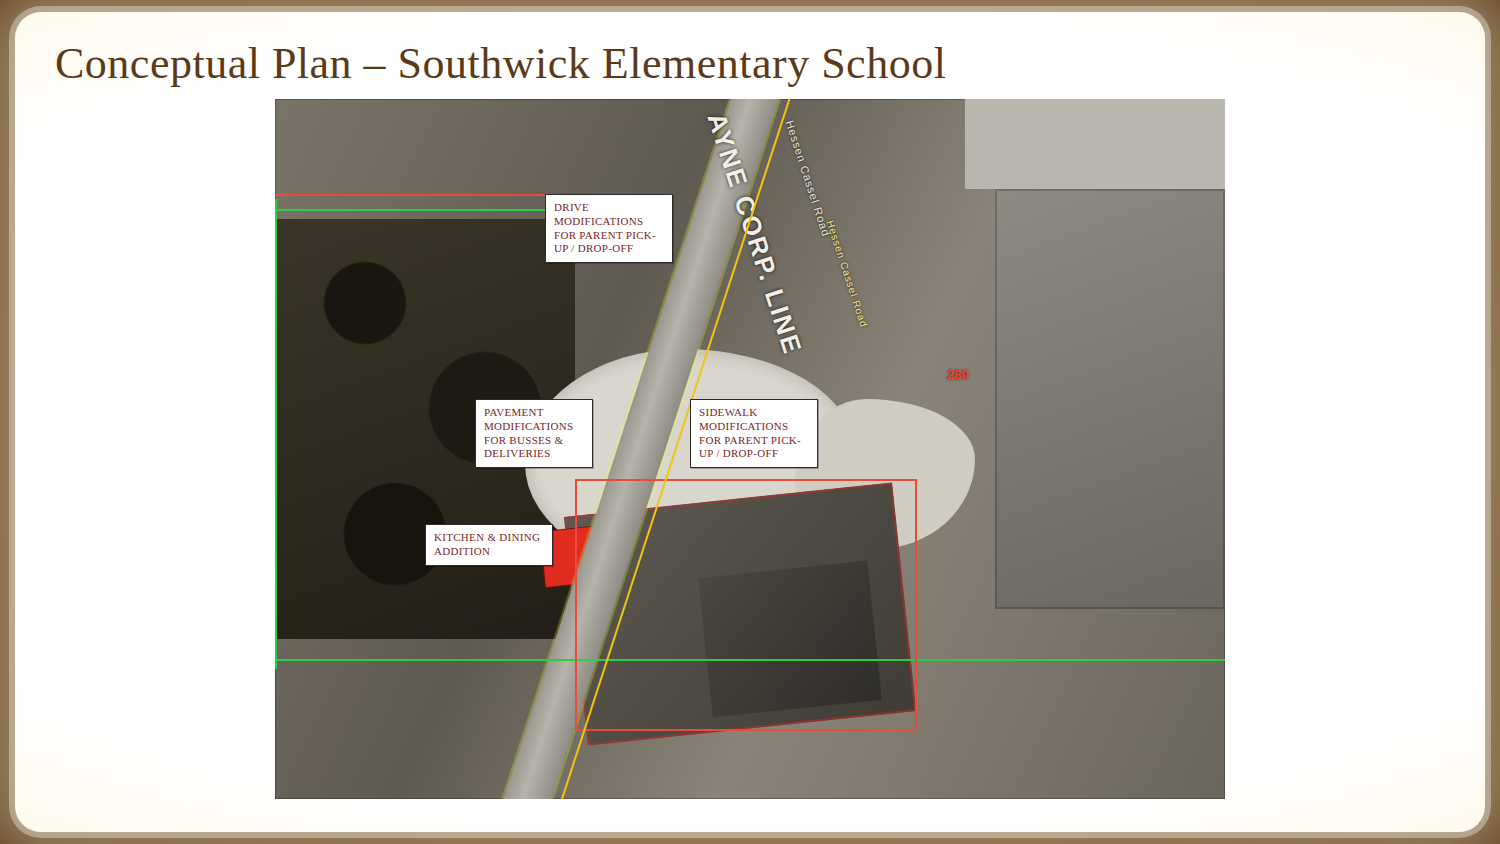Conceptual Plan – Southwick Elementary School
AYNE CORP. LINE
Hessen Cassel Road
Hessen Cassel Road
280
Drive modifications for parent pick-up / drop-off
Pavement modifications for busses & deliveries
Sidewalk modifications for parent pick-up / drop-off
Kitchen & dining addition